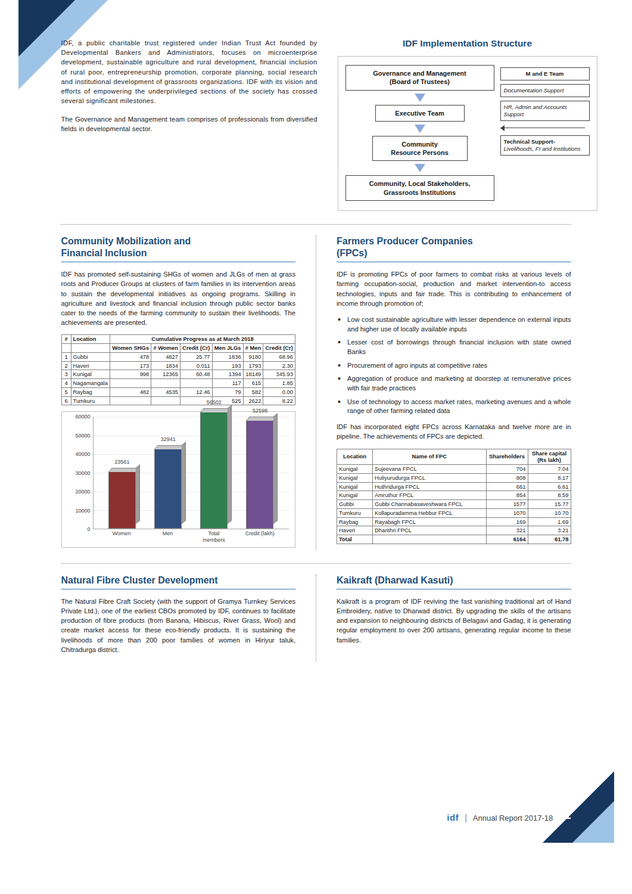IDF, a public charitable trust registered under Indian Trust Act founded by Developmental Bankers and Administrators, focuses on microenterprise development, sustainable agriculture and rural development, financial inclusion of rural poor, entrepreneurship promotion, corporate planning, social research and institutional development of grassroots organizations. IDF with its vision and efforts of empowering the underprivileged sections of the society has crossed several significant milestones.
The Governance and Management team comprises of professionals from diversified fields in developmental sector.
IDF Implementation Structure
Governance and Management
(Board of Trustees)
Executive Team
Community
Resource Persons
Community, Local Stakeholders,
Grassroots Institutions
M and E Team
Documentation Support
HR, Admin and Accounts Support
Technical Support- Livelihoods, FI and Institutions
Community Mobilization and
Financial Inclusion
IDF has promoted self-sustaining SHGs of women and JLGs of men at grass roots and Producer Groups at clusters of farm families in its intervention areas to sustain the developmental initiatives as ongoing programs. Skilling in agriculture and livestock and financial inclusion through public sector banks cater to the needs of the farming community to sustain their livelihoods. The achievements are presented.
| # | Location | Cumulative Progress as at March 2018 |
| --- | --- | --- |
| | | Women SHGs | # Women | Credit (Cr) | Men JLGs | # Men | Credit (Cr) |
| 1 | Gubbi | 478 | 4827 | 25.77 | 1836 | 9180 | 68.96 |
| 2 | Haveri | 173 | 1834 | 0.011 | 193 | 1793 | 2.30 |
| 3 | Kunigal | 998 | 12365 | 60.48 | 1394 | 18149 | 345.93 |
| 4 | Nagamangala | | | | 117 | 615 | 1.85 |
| 5 | Raybag | 482 | 4535 | 12.46 | 79 | 582 | 0.00 |
| 6 | Tumkuru | | | | 525 | 2622 | 8.22 |
60000
50000
40000
30000
20000
10000
0
23561
32941
56502
52598
Women Men Total
members Credit (lakh)
Farmers Producer Companies
(FPCs)
IDF is promoting FPCs of poor farmers to combat risks at various levels of farming occupation-social, production and market intervention-to access technologies, inputs and fair trade. This is contributing to enhancement of income through promotion of;
Low cost sustainable agriculture with lesser dependence on external inputs and higher use of locally available inputs
Lesser cost of borrowings through financial inclusion with state owned Banks
Procurement of agro inputs at competitive rates
Aggregation of produce and marketing at doorstep at remunerative prices with fair trade practices
Use of technology to access market rates, marketing avenues and a whole range of other farming related data
IDF has incorporated eight FPCs across Karnataka and twelve more are in pipeline. The achievements of FPCs are depicted.
| Location | Name of FPC | Shareholders | Share capital (Rs lakh) |
| --- | --- | --- | --- |
| Kunigal | Sujeevana FPCL | 704 | 7.04 |
| Kunigal | Huliyurudurga FPCL | 808 | 8.17 |
| Kunigal | Huthridurga FPCL | 661 | 6.61 |
| Kunigal | Amruthur FPCL | 854 | 8.59 |
| Gubbi | Gubbi Channabasaveshwara FPCL | 1577 | 15.77 |
| Tumkuru | Kollapuradamma Hebbur FPCL | 1070 | 10.70 |
| Raybag | Rayabagh FPCL | 169 | 1.69 |
| Haveri | Dharithri FPCL | 321 | 3.21 |
| Total | | 6164 | 61.78 |
Natural Fibre Cluster Development
The Natural Fibre Craft Society (with the support of Gramya Turnkey Services Private Ltd.), one of the earliest CBOs promoted by IDF, continues to facilitate production of fibre products (from Banana, Hibiscus, River Grass, Wool) and create market access for these eco-friendly products. It is sustaining the livelihoods of more than 200 poor families of women in Hiriyur taluk, Chitradurga district.
Kaikraft (Dharwad Kasuti)
Kaikraft is a program of IDF reviving the fast vanishing traditional art of Hand Embroidery, native to Dharwad district. By upgrading the skills of the artisans and expansion to neighbouring districts of Belagavi and Gadag, it is generating regular employment to over 200 artisans, generating regular income to these families.
idf | Annual Report 2017-18 1